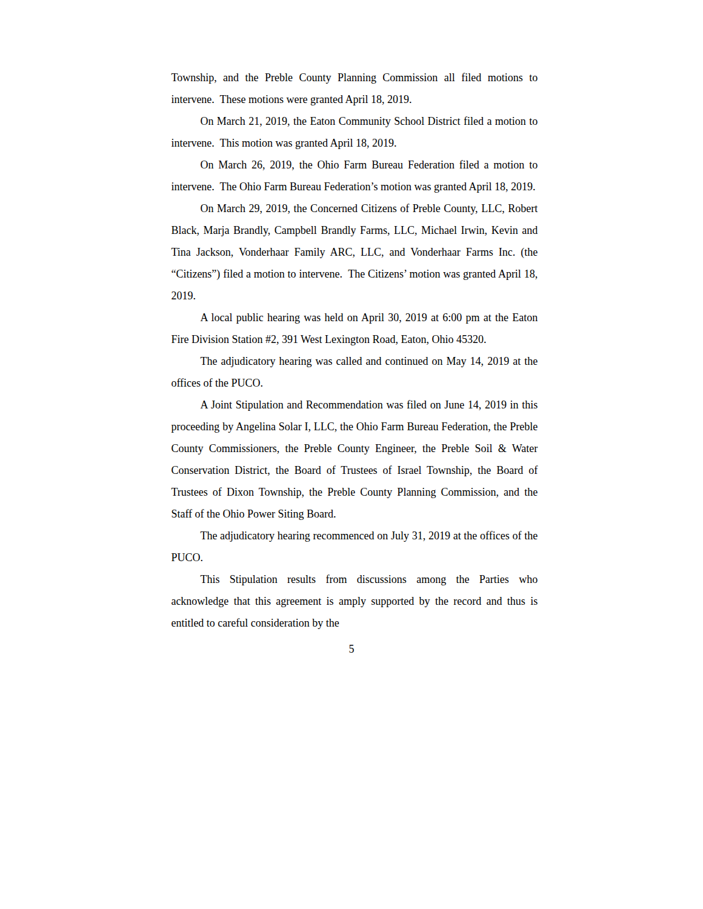Township, and the Preble County Planning Commission all filed motions to intervene. These motions were granted April 18, 2019.
On March 21, 2019, the Eaton Community School District filed a motion to intervene. This motion was granted April 18, 2019.
On March 26, 2019, the Ohio Farm Bureau Federation filed a motion to intervene. The Ohio Farm Bureau Federation’s motion was granted April 18, 2019.
On March 29, 2019, the Concerned Citizens of Preble County, LLC, Robert Black, Marja Brandly, Campbell Brandly Farms, LLC, Michael Irwin, Kevin and Tina Jackson, Vonderhaar Family ARC, LLC, and Vonderhaar Farms Inc. (the “Citizens”) filed a motion to intervene. The Citizens’ motion was granted April 18, 2019.
A local public hearing was held on April 30, 2019 at 6:00 pm at the Eaton Fire Division Station #2, 391 West Lexington Road, Eaton, Ohio 45320.
The adjudicatory hearing was called and continued on May 14, 2019 at the offices of the PUCO.
A Joint Stipulation and Recommendation was filed on June 14, 2019 in this proceeding by Angelina Solar I, LLC, the Ohio Farm Bureau Federation, the Preble County Commissioners, the Preble County Engineer, the Preble Soil & Water Conservation District, the Board of Trustees of Israel Township, the Board of Trustees of Dixon Township, the Preble County Planning Commission, and the Staff of the Ohio Power Siting Board.
The adjudicatory hearing recommenced on July 31, 2019 at the offices of the PUCO.
This Stipulation results from discussions among the Parties who acknowledge that this agreement is amply supported by the record and thus is entitled to careful consideration by the
5